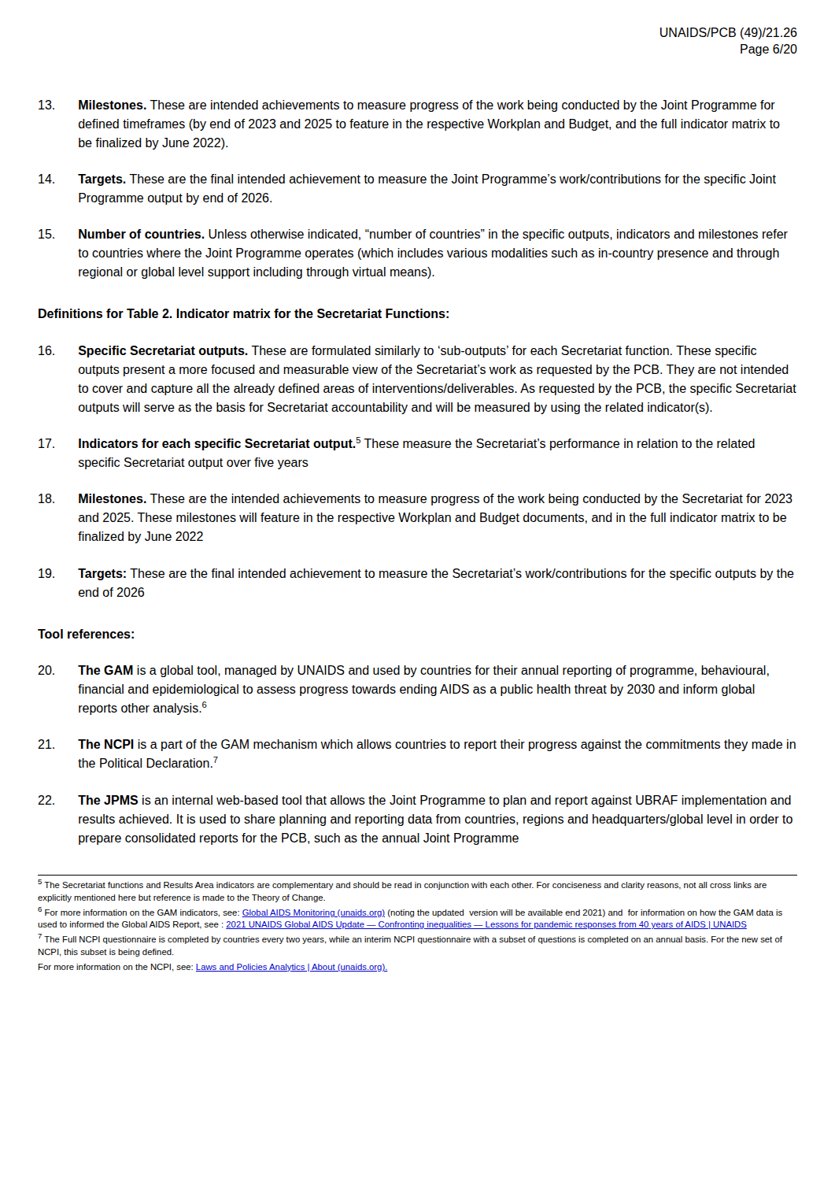UNAIDS/PCB (49)/21.26
Page 6/20
13. Milestones. These are intended achievements to measure progress of the work being conducted by the Joint Programme for defined timeframes (by end of 2023 and 2025 to feature in the respective Workplan and Budget, and the full indicator matrix to be finalized by June 2022).
14. Targets. These are the final intended achievement to measure the Joint Programme’s work/contributions for the specific Joint Programme output by end of 2026.
15. Number of countries. Unless otherwise indicated, “number of countries” in the specific outputs, indicators and milestones refer to countries where the Joint Programme operates (which includes various modalities such as in-country presence and through regional or global level support including through virtual means).
Definitions for Table 2. Indicator matrix for the Secretariat Functions:
16. Specific Secretariat outputs. These are formulated similarly to ‘sub-outputs’ for each Secretariat function. These specific outputs present a more focused and measurable view of the Secretariat’s work as requested by the PCB. They are not intended to cover and capture all the already defined areas of interventions/deliverables. As requested by the PCB, the specific Secretariat outputs will serve as the basis for Secretariat accountability and will be measured by using the related indicator(s).
17. Indicators for each specific Secretariat output.5 These measure the Secretariat’s performance in relation to the related specific Secretariat output over five years
18. Milestones. These are the intended achievements to measure progress of the work being conducted by the Secretariat for 2023 and 2025. These milestones will feature in the respective Workplan and Budget documents, and in the full indicator matrix to be finalized by June 2022
19. Targets: These are the final intended achievement to measure the Secretariat’s work/contributions for the specific outputs by the end of 2026
Tool references:
20. The GAM is a global tool, managed by UNAIDS and used by countries for their annual reporting of programme, behavioural, financial and epidemiological to assess progress towards ending AIDS as a public health threat by 2030 and inform global reports other analysis.6
21. The NCPI is a part of the GAM mechanism which allows countries to report their progress against the commitments they made in the Political Declaration.7
22. The JPMS is an internal web-based tool that allows the Joint Programme to plan and report against UBRAF implementation and results achieved. It is used to share planning and reporting data from countries, regions and headquarters/global level in order to prepare consolidated reports for the PCB, such as the annual Joint Programme
5 The Secretariat functions and Results Area indicators are complementary and should be read in conjunction with each other. For conciseness and clarity reasons, not all cross links are explicitly mentioned here but reference is made to the Theory of Change.
6 For more information on the GAM indicators, see: Global AIDS Monitoring (unaids.org) (noting the updated version will be available end 2021) and for information on how the GAM data is used to informed the Global AIDS Report, see : 2021 UNAIDS Global AIDS Update — Confronting inequalities — Lessons for pandemic responses from 40 years of AIDS | UNAIDS
7 The Full NCPI questionnaire is completed by countries every two years, while an interim NCPI questionnaire with a subset of questions is completed on an annual basis. For the new set of NCPI, this subset is being defined.
For more information on the NCPI, see: Laws and Policies Analytics | About (unaids.org).